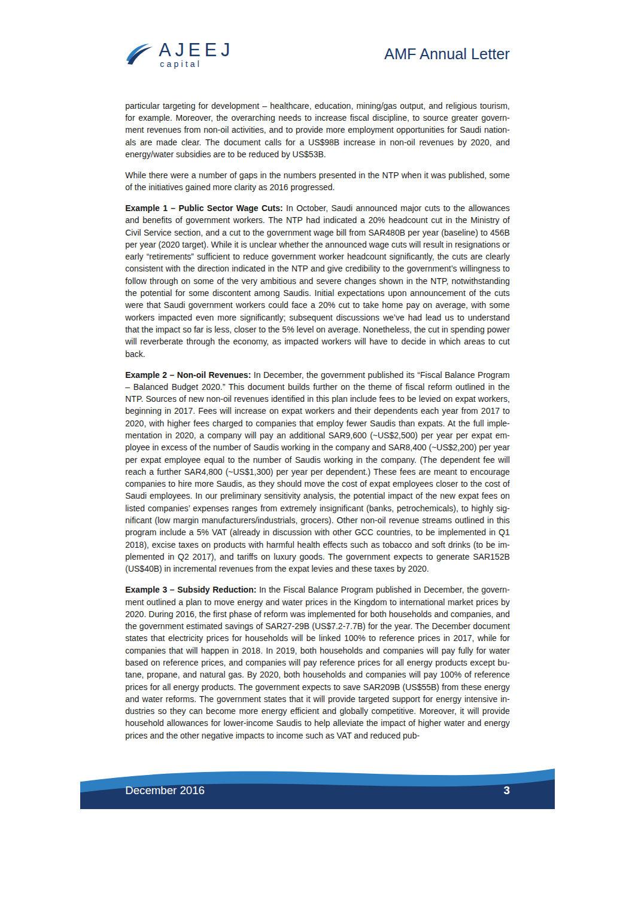AJEEJ capital
AMF Annual Letter
particular targeting for development – healthcare, education, mining/gas output, and religious tourism, for example. Moreover, the overarching needs to increase fiscal discipline, to source greater government revenues from non-oil activities, and to provide more employment opportunities for Saudi nationals are made clear. The document calls for a US$98B increase in non-oil revenues by 2020, and energy/water subsidies are to be reduced by US$53B.
While there were a number of gaps in the numbers presented in the NTP when it was published, some of the initiatives gained more clarity as 2016 progressed.
Example 1 – Public Sector Wage Cuts: In October, Saudi announced major cuts to the allowances and benefits of government workers. The NTP had indicated a 20% headcount cut in the Ministry of Civil Service section, and a cut to the government wage bill from SAR480B per year (baseline) to 456B per year (2020 target). While it is unclear whether the announced wage cuts will result in resignations or early “retirements” sufficient to reduce government worker headcount significantly, the cuts are clearly consistent with the direction indicated in the NTP and give credibility to the government’s willingness to follow through on some of the very ambitious and severe changes shown in the NTP, notwithstanding the potential for some discontent among Saudis. Initial expectations upon announcement of the cuts were that Saudi government workers could face a 20% cut to take home pay on average, with some workers impacted even more significantly; subsequent discussions we’ve had lead us to understand that the impact so far is less, closer to the 5% level on average. Nonetheless, the cut in spending power will reverberate through the economy, as impacted workers will have to decide in which areas to cut back.
Example 2 – Non-oil Revenues: In December, the government published its “Fiscal Balance Program – Balanced Budget 2020.” This document builds further on the theme of fiscal reform outlined in the NTP. Sources of new non-oil revenues identified in this plan include fees to be levied on expat workers, beginning in 2017. Fees will increase on expat workers and their dependents each year from 2017 to 2020, with higher fees charged to companies that employ fewer Saudis than expats. At the full implementation in 2020, a company will pay an additional SAR9,600 (~US$2,500) per year per expat employee in excess of the number of Saudis working in the company and SAR8,400 (~US$2,200) per year per expat employee equal to the number of Saudis working in the company. (The dependent fee will reach a further SAR4,800 (~US$1,300) per year per dependent.) These fees are meant to encourage companies to hire more Saudis, as they should move the cost of expat employees closer to the cost of Saudi employees. In our preliminary sensitivity analysis, the potential impact of the new expat fees on listed companies’ expenses ranges from extremely insignificant (banks, petrochemicals), to highly significant (low margin manufacturers/industrials, grocers). Other non-oil revenue streams outlined in this program include a 5% VAT (already in discussion with other GCC countries, to be implemented in Q1 2018), excise taxes on products with harmful health effects such as tobacco and soft drinks (to be implemented in Q2 2017), and tariffs on luxury goods. The government expects to generate SAR152B (US$40B) in incremental revenues from the expat levies and these taxes by 2020.
Example 3 – Subsidy Reduction: In the Fiscal Balance Program published in December, the government outlined a plan to move energy and water prices in the Kingdom to international market prices by 2020. During 2016, the first phase of reform was implemented for both households and companies, and the government estimated savings of SAR27-29B (US$7.2-7.7B) for the year. The December document states that electricity prices for households will be linked 100% to reference prices in 2017, while for companies that will happen in 2018. In 2019, both households and companies will pay fully for water based on reference prices, and companies will pay reference prices for all energy products except butane, propane, and natural gas. By 2020, both households and companies will pay 100% of reference prices for all energy products. The government expects to save SAR209B (US$55B) from these energy and water reforms. The government states that it will provide targeted support for energy intensive industries so they can become more energy efficient and globally competitive. Moreover, it will provide household allowances for lower-income Saudis to help alleviate the impact of higher water and energy prices and the other negative impacts to income such as VAT and reduced pub-
December 2016 3